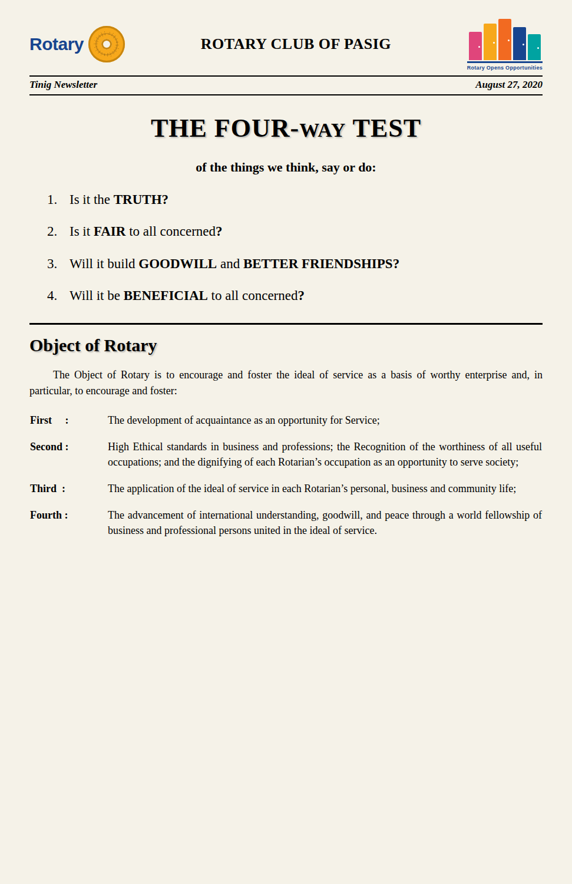Rotary
ROTARY CLUB OF PASIG
Rotary Opens Opportunities
Tinig Newsletter August 27, 2020
THE FOUR-WAY TEST
of the things we think, say or do:
Is it the TRUTH?
Is it FAIR to all concerned?
Will it build GOODWILL and BETTER FRIENDSHIPS?
Will it be BENEFICIAL to all concerned?
Object of Rotary
The Object of Rotary is to encourage and foster the ideal of service as a basis of worthy enterprise and, in particular, to encourage and foster:
| First : | The development of acquaintance as an opportunity for Service; |
| Second : | High Ethical standards in business and professions; the Recognition of the worthiness of all useful occupations; and the dignifying of each Rotarian’s occupation as an opportunity to serve society; |
| Third : | The application of the ideal of service in each Rotarian’s personal, business and community life; |
| Fourth : | The advancement of international understanding, goodwill, and peace through a world fellowship of business and professional persons united in the ideal of service. |